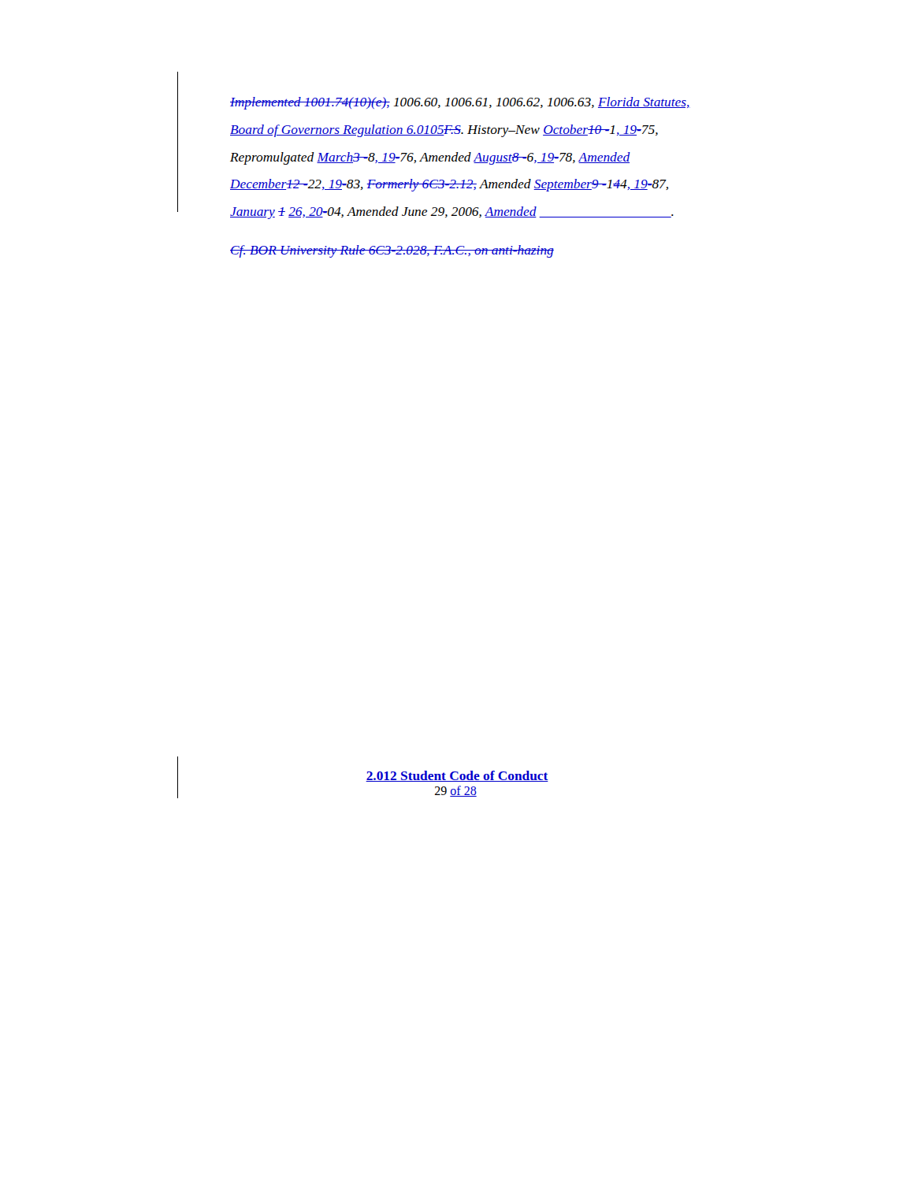Implemented 1001.74(10)(e), 1006.60, 1006.61, 1006.62, 1006.63, Florida Statutes, Board of Governors Regulation 6.0105 F.S. History–New October 10 -1, 19-75, Repromulgated March 3 -8, 19-76, Amended August 8 -6, 19-78, Amended December 12 -22, 19-83, Formerly 6C3-2.12, Amended September 9 -144, 19-87, January 1 26, 20-04, Amended June 29, 2006, Amended __________________.
Cf. BOR University Rule 6C3-2.028, F.A.C., on anti-hazing
2.012 Student Code of Conduct
29 of 28